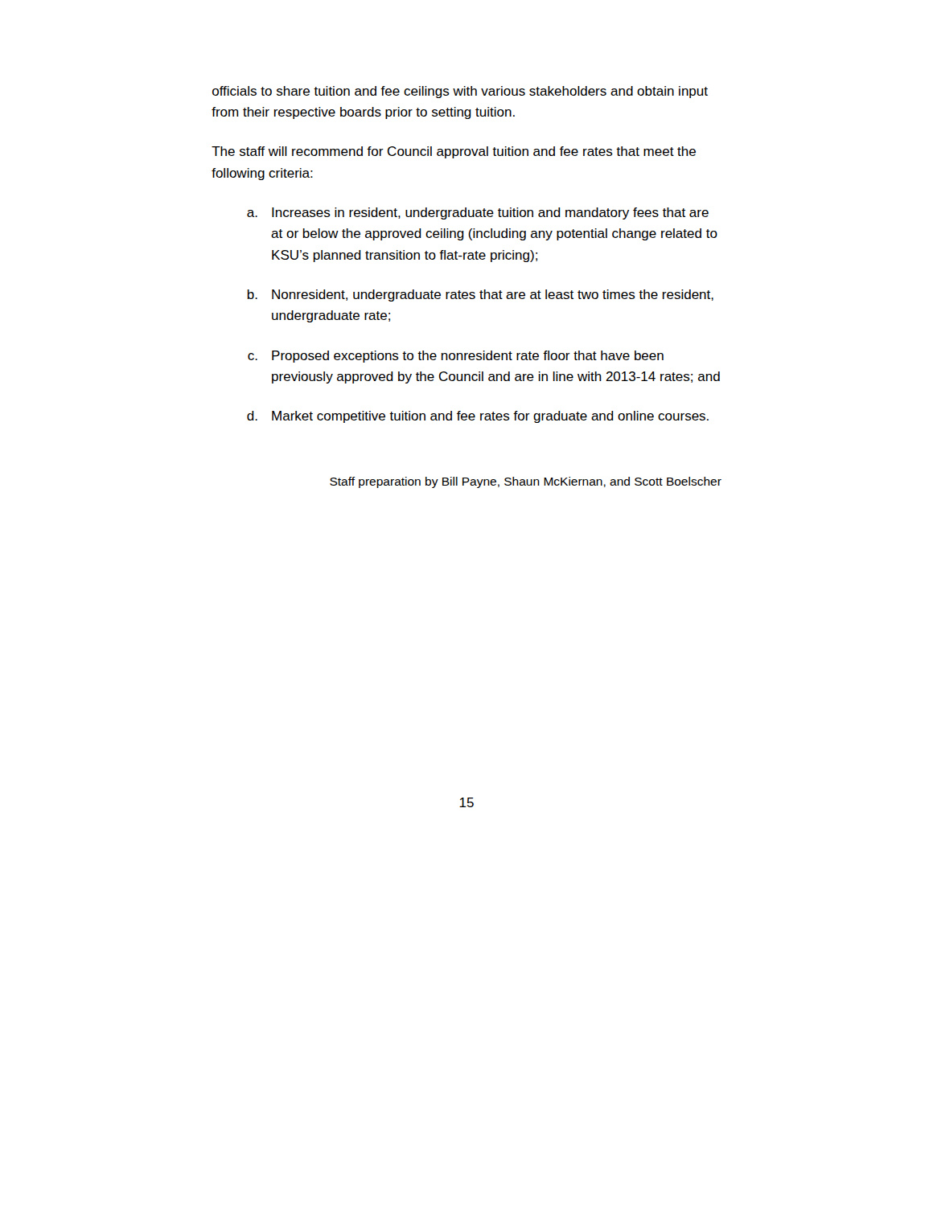officials to share tuition and fee ceilings with various stakeholders and obtain input from their respective boards prior to setting tuition.
The staff will recommend for Council approval tuition and fee rates that meet the following criteria:
Increases in resident, undergraduate tuition and mandatory fees that are at or below the approved ceiling (including any potential change related to KSU’s planned transition to flat-rate pricing);
Nonresident, undergraduate rates that are at least two times the resident, undergraduate rate;
Proposed exceptions to the nonresident rate floor that have been previously approved by the Council and are in line with 2013-14 rates; and
Market competitive tuition and fee rates for graduate and online courses.
Staff preparation by Bill Payne, Shaun McKiernan, and Scott Boelscher
15